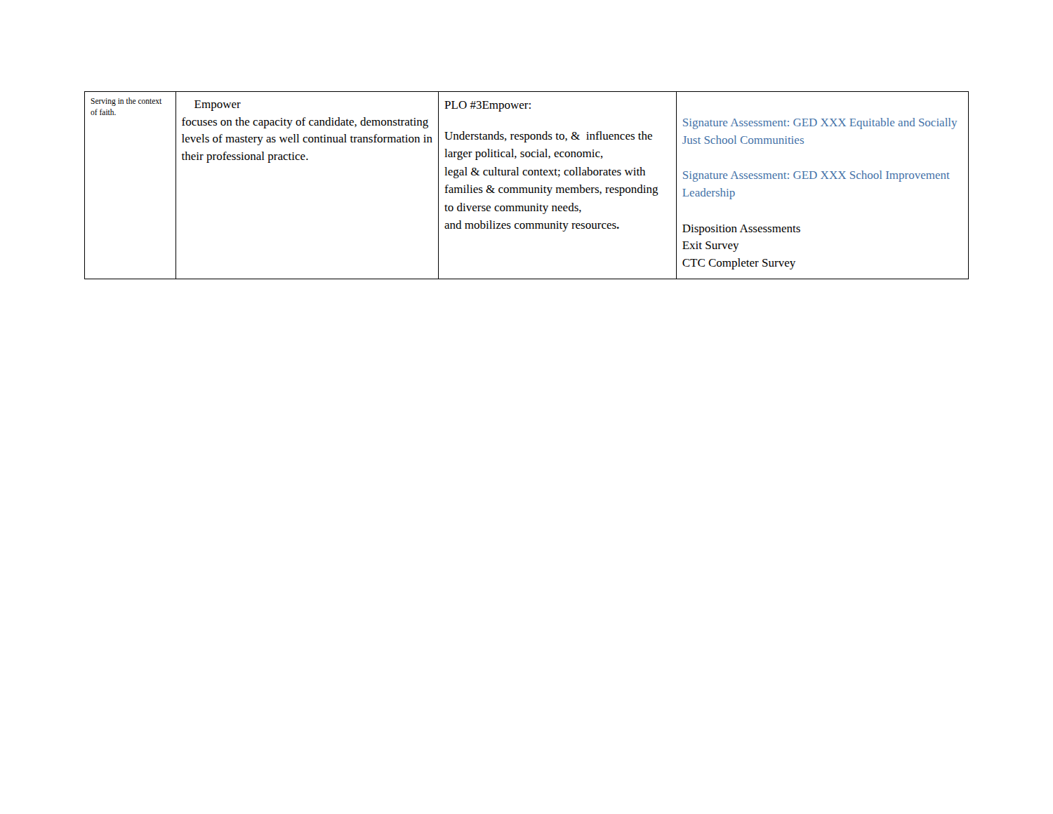| Serving in the context of faith. | Empower focuses on the capacity of candidate, demonstrating levels of mastery as well continual transformation in their professional practice. | PLO #3Empower: Understands, responds to, & influences the larger political, social, economic, legal & cultural context ; collaborates with families & community members, responding to diverse community needs, and mobilizes community resources . | Signature Assessment: GED XXX Equitable and Socially Just School Communities Signature Assessment: GED XXX School Improvement Leadership Disposition Assessments Exit Survey CTC Completer Survey |